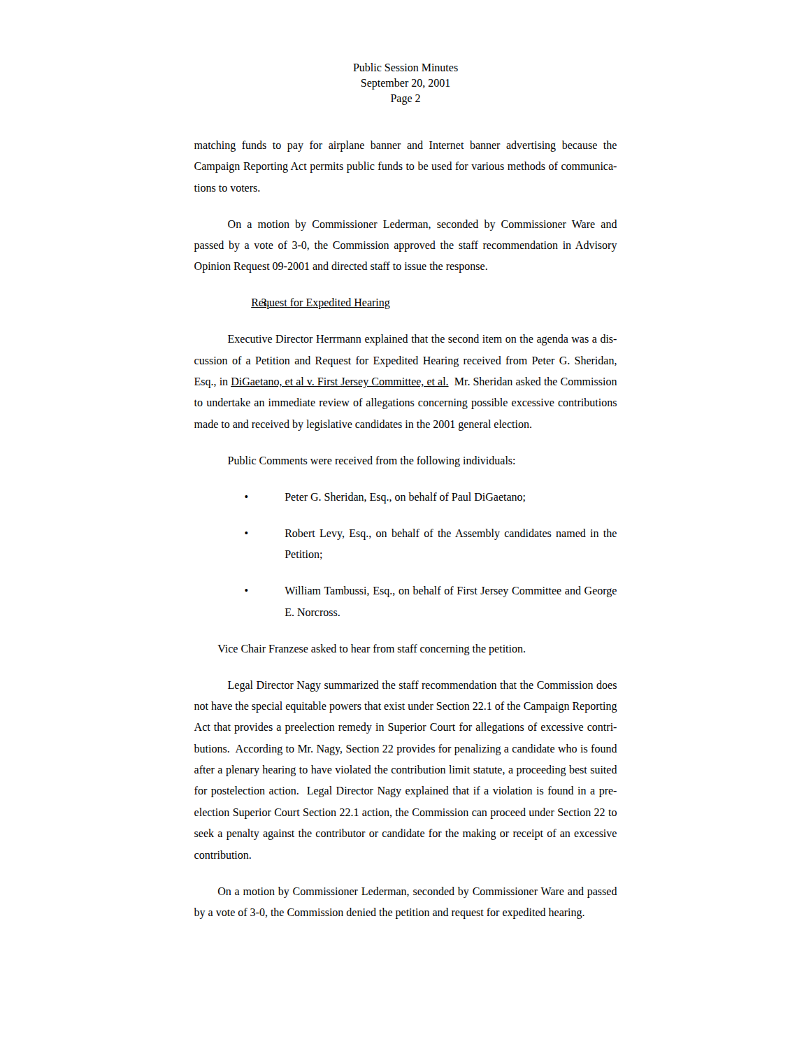Public Session Minutes
September 20, 2001
Page 2
matching funds to pay for airplane banner and Internet banner advertising because the Campaign Reporting Act permits public funds to be used for various methods of communications to voters.
On a motion by Commissioner Lederman, seconded by Commissioner Ware and passed by a vote of 3-0, the Commission approved the staff recommendation in Advisory Opinion Request 09-2001 and directed staff to issue the response.
3. Request for Expedited Hearing
Executive Director Herrmann explained that the second item on the agenda was a discussion of a Petition and Request for Expedited Hearing received from Peter G. Sheridan, Esq., in DiGaetano, et al v. First Jersey Committee, et al. Mr. Sheridan asked the Commission to undertake an immediate review of allegations concerning possible excessive contributions made to and received by legislative candidates in the 2001 general election.
Public Comments were received from the following individuals:
Peter G. Sheridan, Esq., on behalf of Paul DiGaetano;
Robert Levy, Esq., on behalf of the Assembly candidates named in the Petition;
William Tambussi, Esq., on behalf of First Jersey Committee and George E. Norcross.
Vice Chair Franzese asked to hear from staff concerning the petition.
Legal Director Nagy summarized the staff recommendation that the Commission does not have the special equitable powers that exist under Section 22.1 of the Campaign Reporting Act that provides a preelection remedy in Superior Court for allegations of excessive contributions. According to Mr. Nagy, Section 22 provides for penalizing a candidate who is found after a plenary hearing to have violated the contribution limit statute, a proceeding best suited for postelection action. Legal Director Nagy explained that if a violation is found in a preelection Superior Court Section 22.1 action, the Commission can proceed under Section 22 to seek a penalty against the contributor or candidate for the making or receipt of an excessive contribution.
On a motion by Commissioner Lederman, seconded by Commissioner Ware and passed by a vote of 3-0, the Commission denied the petition and request for expedited hearing.